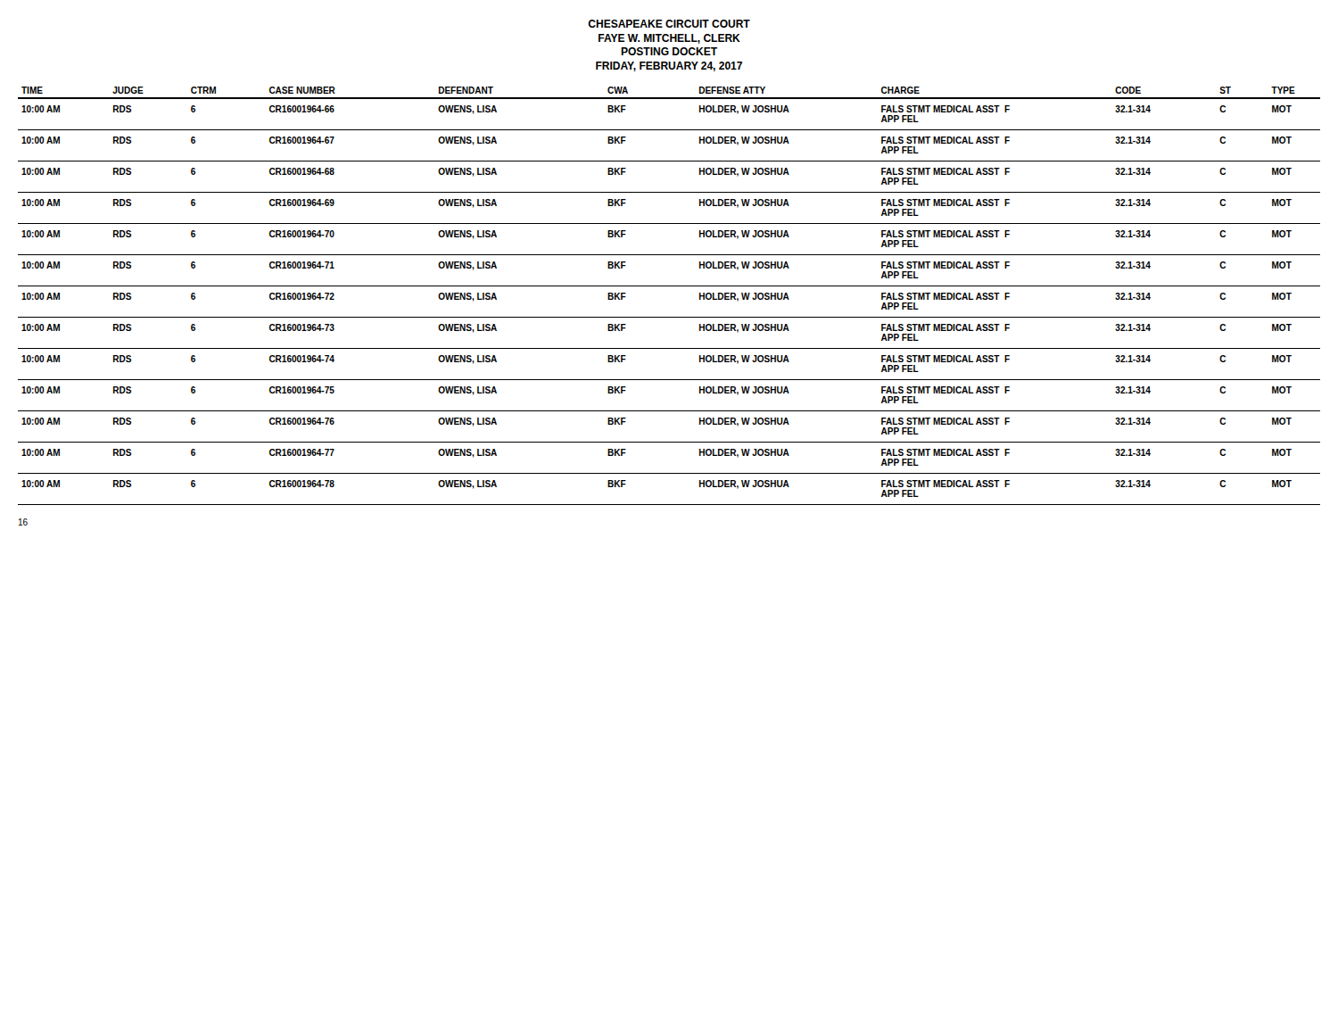CHESAPEAKE CIRCUIT COURT
FAYE W. MITCHELL, CLERK
POSTING DOCKET
FRIDAY, FEBRUARY 24, 2017
| TIME | JUDGE | CTRM | CASE NUMBER | DEFENDANT | CWA | DEFENSE ATTY | CHARGE | CODE | ST | TYPE |
| --- | --- | --- | --- | --- | --- | --- | --- | --- | --- | --- |
| 10:00 AM | RDS | 6 | CR16001964-66 | OWENS, LISA | BKF | HOLDER, W JOSHUA | FALS STMT MEDICAL ASST F APP FEL | 32.1-314 | C | MOT |
| 10:00 AM | RDS | 6 | CR16001964-67 | OWENS, LISA | BKF | HOLDER, W JOSHUA | FALS STMT MEDICAL ASST F APP FEL | 32.1-314 | C | MOT |
| 10:00 AM | RDS | 6 | CR16001964-68 | OWENS, LISA | BKF | HOLDER, W JOSHUA | FALS STMT MEDICAL ASST F APP FEL | 32.1-314 | C | MOT |
| 10:00 AM | RDS | 6 | CR16001964-69 | OWENS, LISA | BKF | HOLDER, W JOSHUA | FALS STMT MEDICAL ASST F APP FEL | 32.1-314 | C | MOT |
| 10:00 AM | RDS | 6 | CR16001964-70 | OWENS, LISA | BKF | HOLDER, W JOSHUA | FALS STMT MEDICAL ASST F APP FEL | 32.1-314 | C | MOT |
| 10:00 AM | RDS | 6 | CR16001964-71 | OWENS, LISA | BKF | HOLDER, W JOSHUA | FALS STMT MEDICAL ASST F APP FEL | 32.1-314 | C | MOT |
| 10:00 AM | RDS | 6 | CR16001964-72 | OWENS, LISA | BKF | HOLDER, W JOSHUA | FALS STMT MEDICAL ASST F APP FEL | 32.1-314 | C | MOT |
| 10:00 AM | RDS | 6 | CR16001964-73 | OWENS, LISA | BKF | HOLDER, W JOSHUA | FALS STMT MEDICAL ASST F APP FEL | 32.1-314 | C | MOT |
| 10:00 AM | RDS | 6 | CR16001964-74 | OWENS, LISA | BKF | HOLDER, W JOSHUA | FALS STMT MEDICAL ASST F APP FEL | 32.1-314 | C | MOT |
| 10:00 AM | RDS | 6 | CR16001964-75 | OWENS, LISA | BKF | HOLDER, W JOSHUA | FALS STMT MEDICAL ASST F APP FEL | 32.1-314 | C | MOT |
| 10:00 AM | RDS | 6 | CR16001964-76 | OWENS, LISA | BKF | HOLDER, W JOSHUA | FALS STMT MEDICAL ASST F APP FEL | 32.1-314 | C | MOT |
| 10:00 AM | RDS | 6 | CR16001964-77 | OWENS, LISA | BKF | HOLDER, W JOSHUA | FALS STMT MEDICAL ASST F APP FEL | 32.1-314 | C | MOT |
| 10:00 AM | RDS | 6 | CR16001964-78 | OWENS, LISA | BKF | HOLDER, W JOSHUA | FALS STMT MEDICAL ASST F APP FEL | 32.1-314 | C | MOT |
16